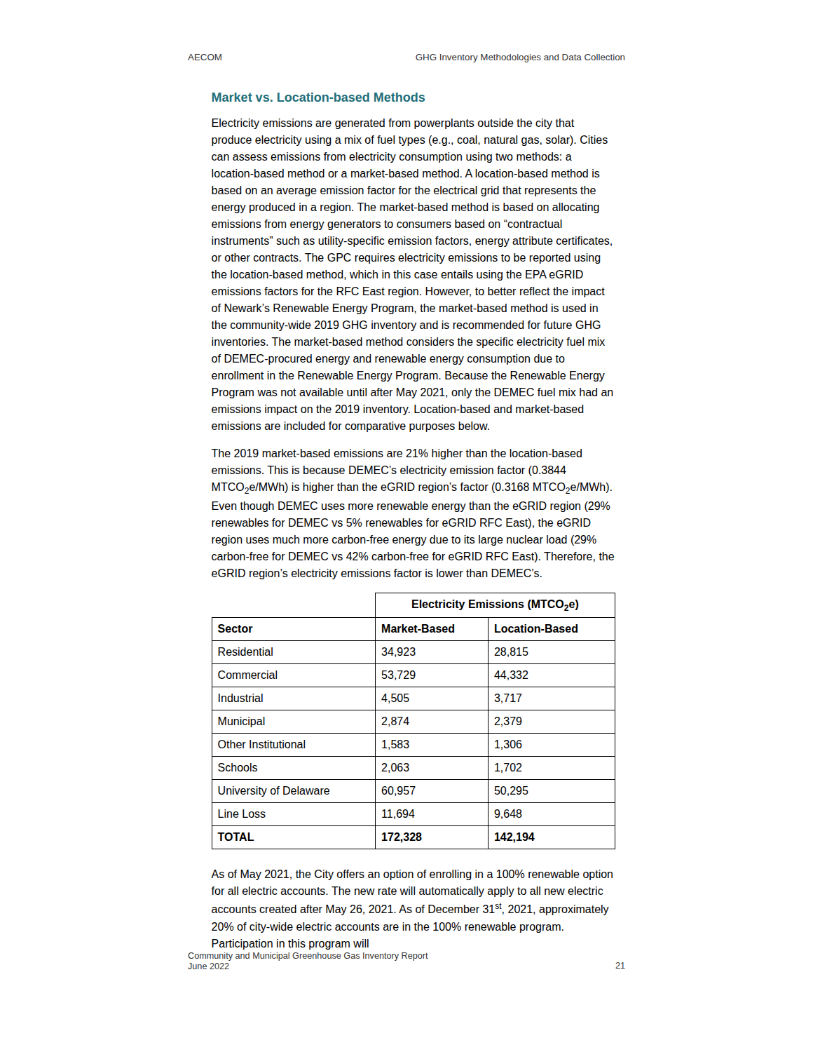AECOM
GHG Inventory Methodologies and Data Collection
Market vs. Location-based Methods
Electricity emissions are generated from powerplants outside the city that produce electricity using a mix of fuel types (e.g., coal, natural gas, solar). Cities can assess emissions from electricity consumption using two methods: a location-based method or a market-based method. A location-based method is based on an average emission factor for the electrical grid that represents the energy produced in a region. The market-based method is based on allocating emissions from energy generators to consumers based on “contractual instruments” such as utility-specific emission factors, energy attribute certificates, or other contracts. The GPC requires electricity emissions to be reported using the location-based method, which in this case entails using the EPA eGRID emissions factors for the RFC East region. However, to better reflect the impact of Newark’s Renewable Energy Program, the market-based method is used in the community-wide 2019 GHG inventory and is recommended for future GHG inventories. The market-based method considers the specific electricity fuel mix of DEMEC-procured energy and renewable energy consumption due to enrollment in the Renewable Energy Program. Because the Renewable Energy Program was not available until after May 2021, only the DEMEC fuel mix had an emissions impact on the 2019 inventory. Location-based and market-based emissions are included for comparative purposes below.
The 2019 market-based emissions are 21% higher than the location-based emissions. This is because DEMEC’s electricity emission factor (0.3844 MTCO2e/MWh) is higher than the eGRID region’s factor (0.3168 MTCO2e/MWh). Even though DEMEC uses more renewable energy than the eGRID region (29% renewables for DEMEC vs 5% renewables for eGRID RFC East), the eGRID region uses much more carbon-free energy due to its large nuclear load (29% carbon-free for DEMEC vs 42% carbon-free for eGRID RFC East). Therefore, the eGRID region’s electricity emissions factor is lower than DEMEC’s.
| | Electricity Emissions (MTCO 2 e) |
| --- | --- |
| Sector | Market-Based | Location-Based |
| Residential | 34,923 | 28,815 |
| Commercial | 53,729 | 44,332 |
| Industrial | 4,505 | 3,717 |
| Municipal | 2,874 | 2,379 |
| Other Institutional | 1,583 | 1,306 |
| Schools | 2,063 | 1,702 |
| University of Delaware | 60,957 | 50,295 |
| Line Loss | 11,694 | 9,648 |
| TOTAL | 172,328 | 142,194 |
As of May 2021, the City offers an option of enrolling in a 100% renewable option for all electric accounts. The new rate will automatically apply to all new electric accounts created after May 26, 2021. As of December 31st, 2021, approximately 20% of city-wide electric accounts are in the 100% renewable program. Participation in this program will
Community and Municipal Greenhouse Gas Inventory Report
June 2022
21